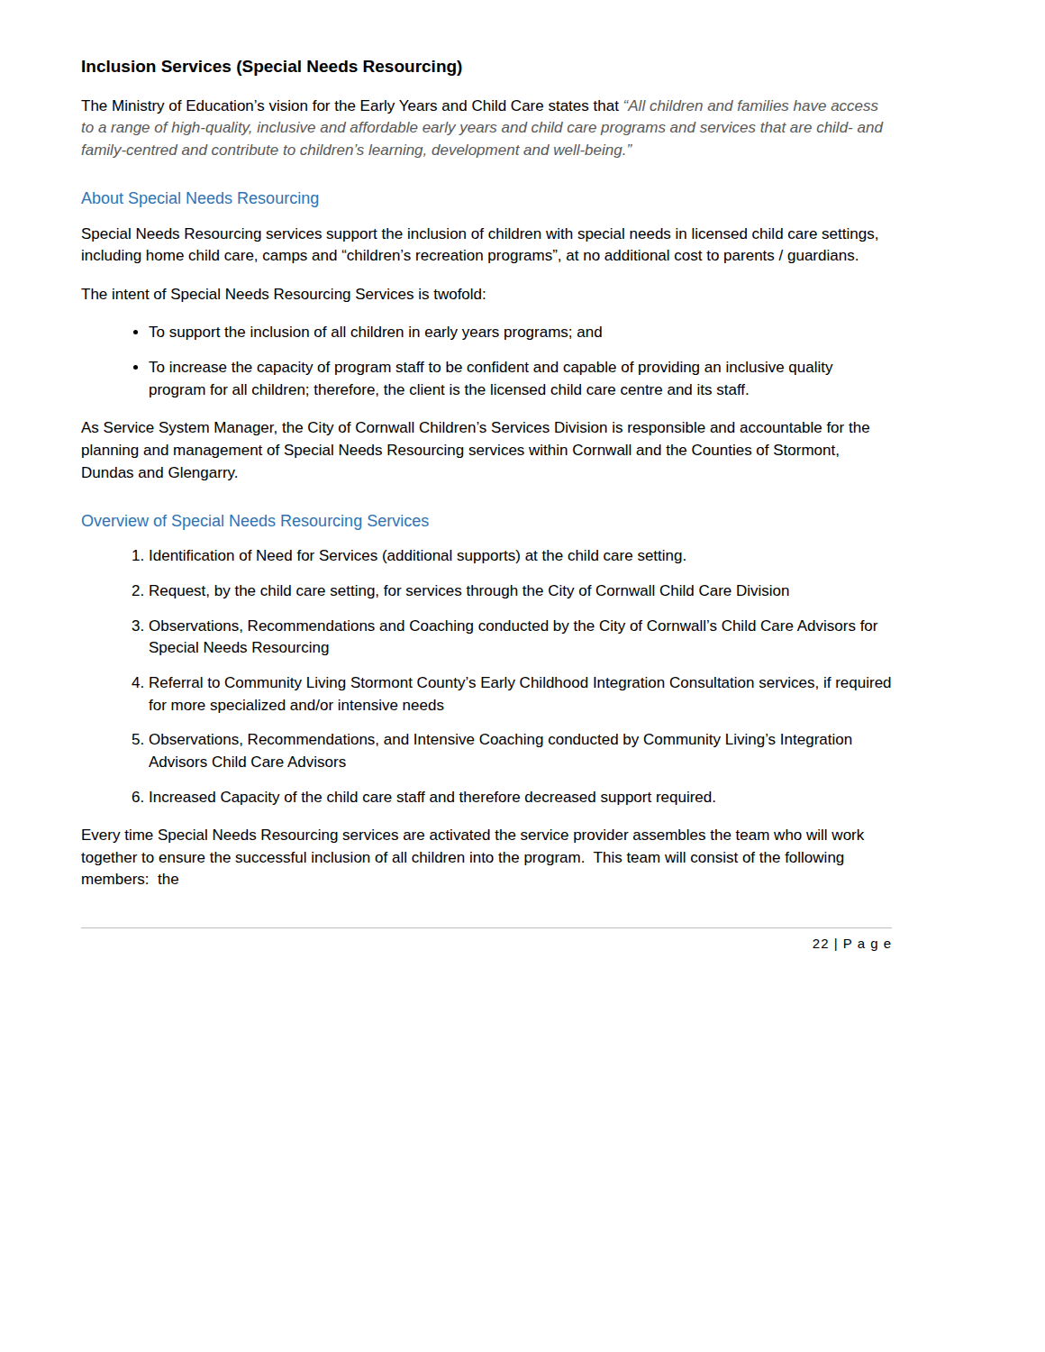Inclusion Services (Special Needs Resourcing)
The Ministry of Education’s vision for the Early Years and Child Care states that “All children and families have access to a range of high-quality, inclusive and affordable early years and child care programs and services that are child- and family-centred and contribute to children’s learning, development and well-being.”
About Special Needs Resourcing
Special Needs Resourcing services support the inclusion of children with special needs in licensed child care settings, including home child care, camps and “children’s recreation programs”, at no additional cost to parents / guardians.
The intent of Special Needs Resourcing Services is twofold:
To support the inclusion of all children in early years programs; and
To increase the capacity of program staff to be confident and capable of providing an inclusive quality program for all children; therefore, the client is the licensed child care centre and its staff.
As Service System Manager, the City of Cornwall Children’s Services Division is responsible and accountable for the planning and management of Special Needs Resourcing services within Cornwall and the Counties of Stormont, Dundas and Glengarry.
Overview of Special Needs Resourcing Services
Identification of Need for Services (additional supports) at the child care setting.
Request, by the child care setting, for services through the City of Cornwall Child Care Division
Observations, Recommendations and Coaching conducted by the City of Cornwall’s Child Care Advisors for Special Needs Resourcing
Referral to Community Living Stormont County’s Early Childhood Integration Consultation services, if required for more specialized and/or intensive needs
Observations, Recommendations, and Intensive Coaching conducted by Community Living’s Integration Advisors Child Care Advisors
Increased Capacity of the child care staff and therefore decreased support required.
Every time Special Needs Resourcing services are activated the service provider assembles the team who will work together to ensure the successful inclusion of all children into the program. This team will consist of the following members: the
22 | P a g e